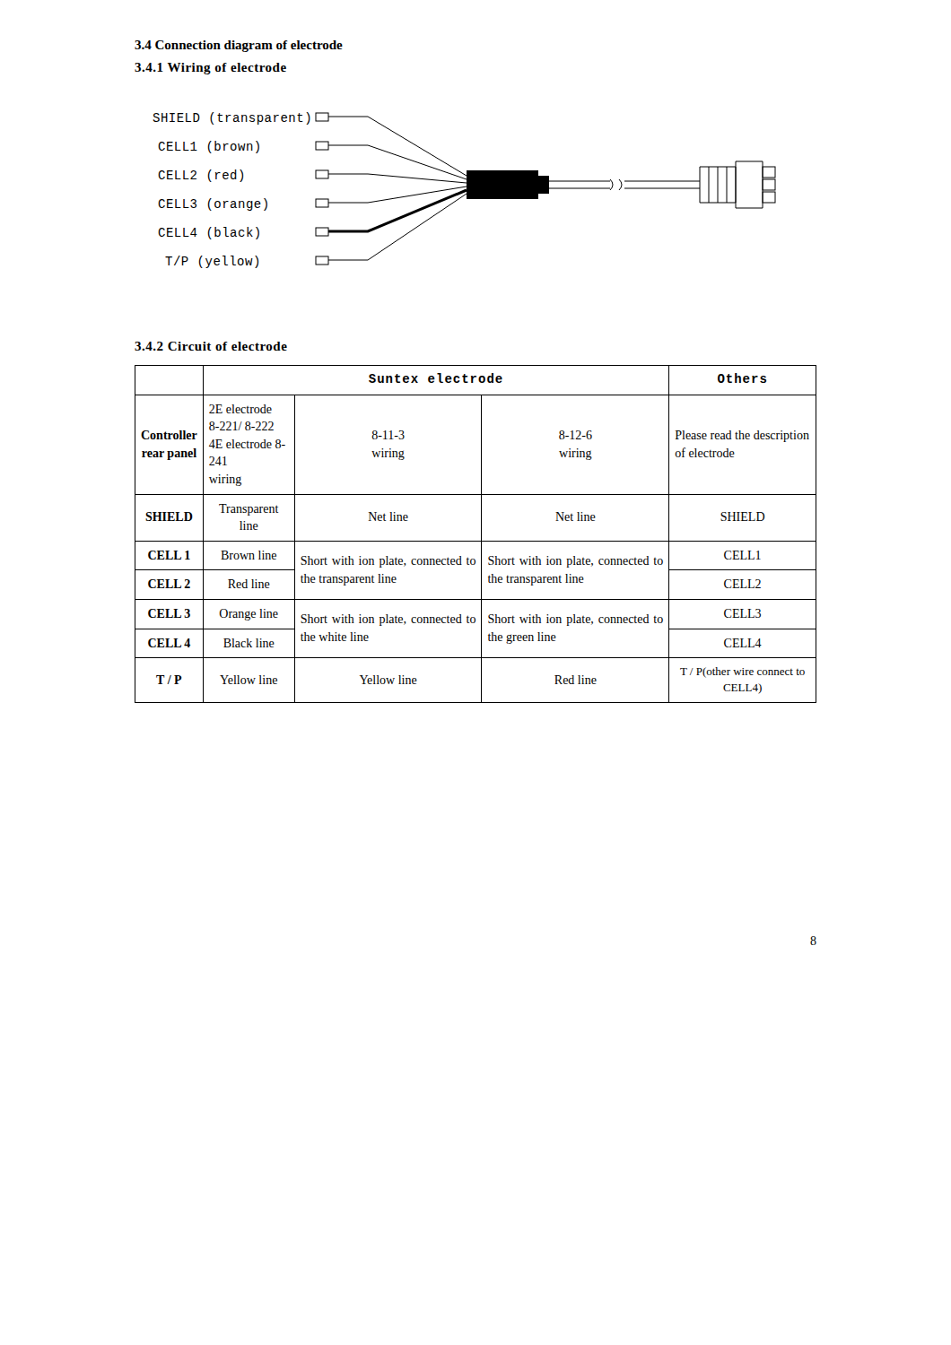3.4 Connection diagram of electrode
3.4.1 Wiring of electrode
SHIELD (transparent)
CELL1 (brown)
CELL2 (red)
CELL3 (orange)
CELL4 (black)
T/P (yellow)
3.4.2 Circuit of electrode
| | Suntex electrode | Others |
| Controller rear panel | 2E electrode 8-221/ 8-222 4E electrode 8-241 wiring | 8-11-3 wiring | 8-12-6 wiring | Please read the description of electrode |
| SHIELD | Transparent line | Net line | Net line | SHIELD |
| CELL 1 | Brown line | Short with ion plate, connected to the transparent line | Short with ion plate, connected to the transparent line | CELL1 |
| CELL 2 | Red line | CELL2 |
| CELL 3 | Orange line | Short with ion plate, connected to the white line | Short with ion plate, connected to the green line | CELL3 |
| CELL 4 | Black line | CELL4 |
| T / P | Yellow line | Yellow line | Red line | T / P(other wire connect to CELL4) |
8